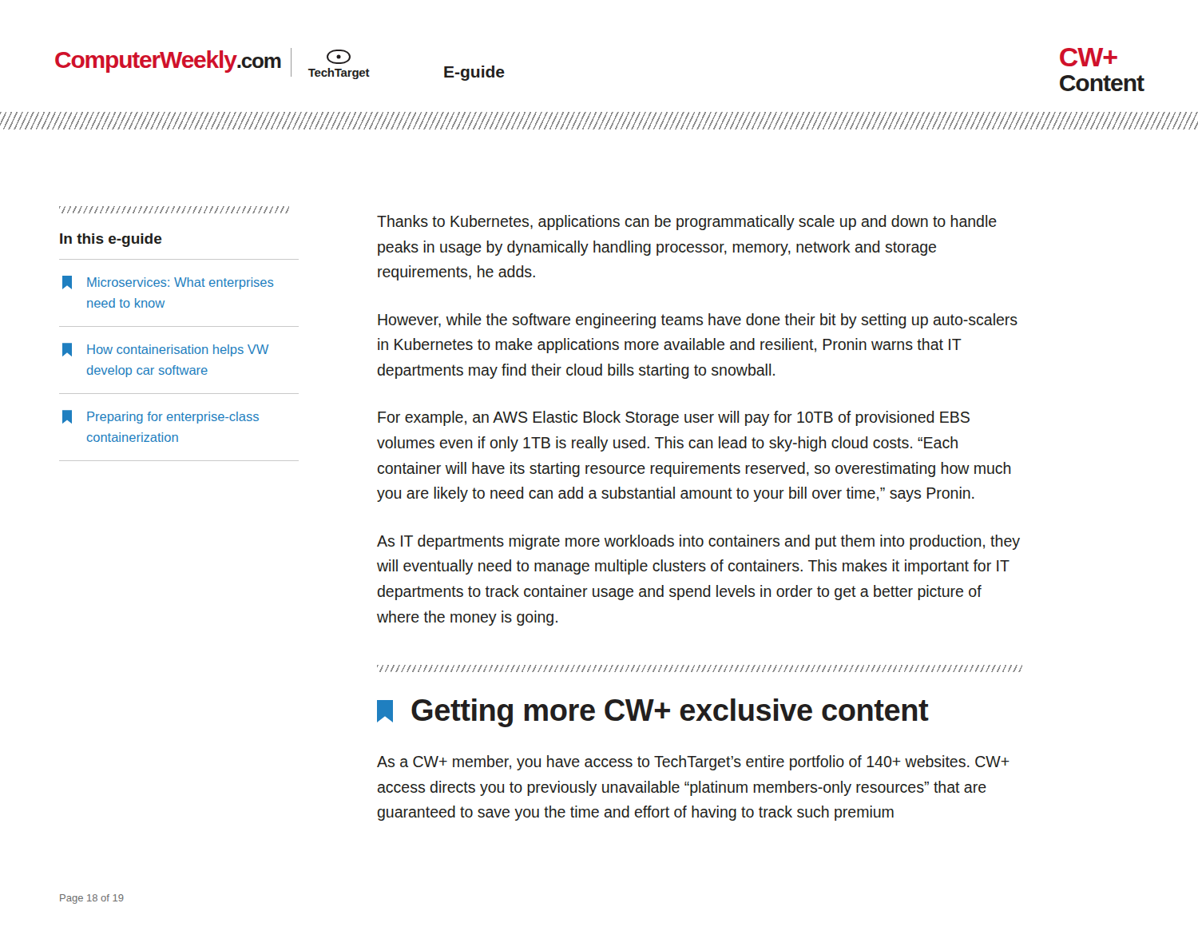ComputerWeekly.com
TechTarget
E-guide
CW+
Content
In this e-guide
Microservices: What enterprises need to know
How containerisation helps VW develop car software
Preparing for enterprise-class containerization
Thanks to Kubernetes, applications can be programmatically scale up and down to handle peaks in usage by dynamically handling processor, memory, network and storage requirements, he adds.
However, while the software engineering teams have done their bit by setting up auto-scalers in Kubernetes to make applications more available and resilient, Pronin warns that IT departments may find their cloud bills starting to snowball.
For example, an AWS Elastic Block Storage user will pay for 10TB of provisioned EBS volumes even if only 1TB is really used. This can lead to sky-high cloud costs. “Each container will have its starting resource requirements reserved, so overestimating how much you are likely to need can add a substantial amount to your bill over time,” says Pronin.
As IT departments migrate more workloads into containers and put them into production, they will eventually need to manage multiple clusters of containers. This makes it important for IT departments to track container usage and spend levels in order to get a better picture of where the money is going.
Getting more CW+ exclusive content
As a CW+ member, you have access to TechTarget’s entire portfolio of 140+ websites. CW+ access directs you to previously unavailable “platinum members-only resources” that are guaranteed to save you the time and effort of having to track such premium
Page 18 of 19